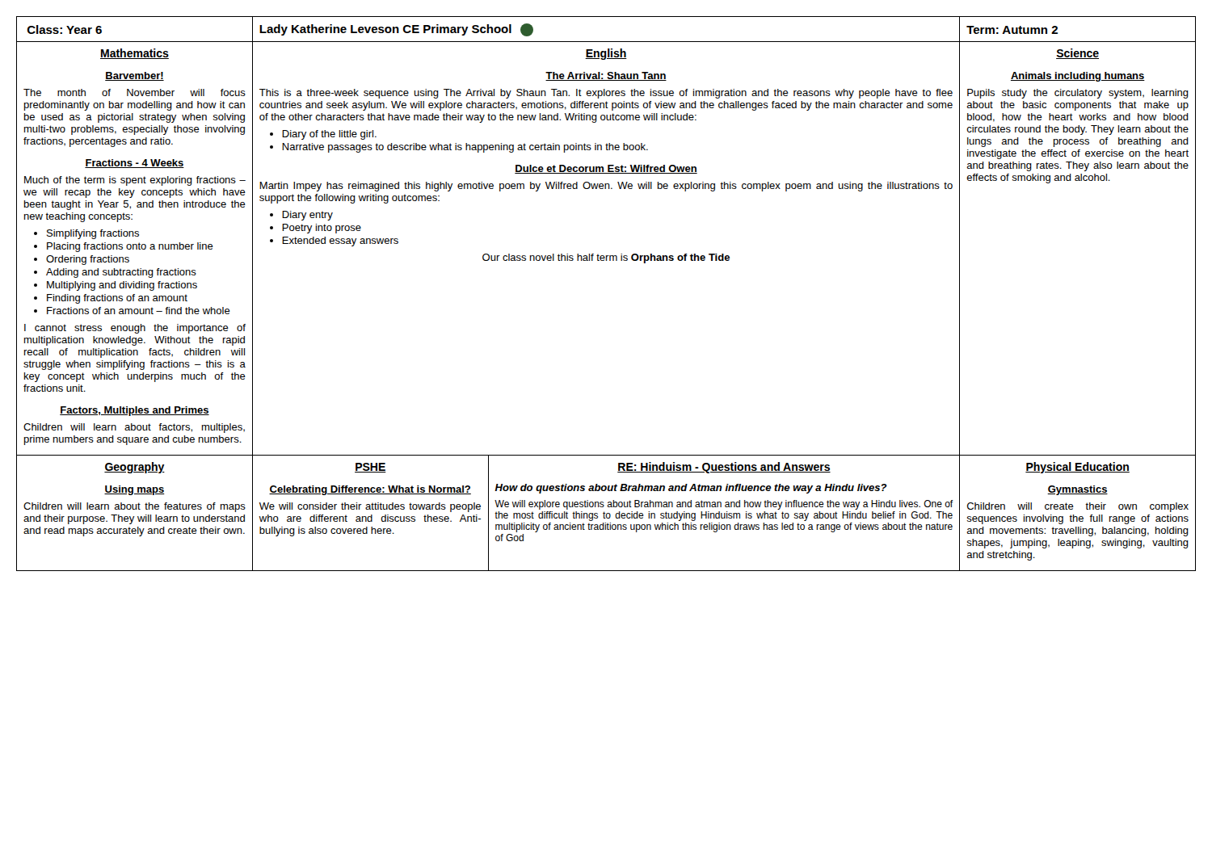| Class: Year 6 | Lady Katherine Leveson CE Primary School | Term: Autumn 2 |
| Mathematics Barvember! The month of November will focus predominantly on bar modelling and how it can be used as a pictorial strategy when solving multi-two problems, especially those involving fractions, percentages and ratio. Fractions - 4 Weeks Much of the term is spent exploring fractions – we will recap the key concepts which have been taught in Year 5, and then introduce the new teaching concepts: Simplifying fractions Placing fractions onto a number line Ordering fractions Adding and subtracting fractions Multiplying and dividing fractions Finding fractions of an amount Fractions of an amount – find the whole I cannot stress enough the importance of multiplication knowledge. Without the rapid recall of multiplication facts, children will struggle when simplifying fractions – this is a key concept which underpins much of the fractions unit. Factors, Multiples and Primes Children will learn about factors, multiples, prime numbers and square and cube numbers. | English The Arrival: Shaun Tann This is a three-week sequence using The Arrival by Shaun Tan. It explores the issue of immigration and the reasons why people have to flee countries and seek asylum. We will explore characters, emotions, different points of view and the challenges faced by the main character and some of the other characters that have made their way to the new land. Writing outcome will include: Diary of the little girl. Narrative passages to describe what is happening at certain points in the book. Dulce et Decorum Est: Wilfred Owen Martin Impey has reimagined this highly emotive poem by Wilfred Owen. We will be exploring this complex poem and using the illustrations to support the following writing outcomes: Diary entry Poetry into prose Extended essay answers Our class novel this half term is Orphans of the Tide | Science Animals including humans Pupils study the circulatory system, learning about the basic components that make up blood, how the heart works and how blood circulates round the body. They learn about the lungs and the process of breathing and investigate the effect of exercise on the heart and breathing rates. They also learn about the effects of smoking and alcohol. |
| Geography Using maps Children will learn about the features of maps and their purpose. They will learn to understand and read maps accurately and create their own. | PSHE Celebrating Difference: What is Normal? We will consider their attitudes towards people who are different and discuss these. Anti-bullying is also covered here. | RE: Hinduism - Questions and Answers How do questions about Brahman and Atman influence the way a Hindu lives? We will explore questions about Brahman and atman and how they influence the way a Hindu lives. One of the most difficult things to decide in studying Hinduism is what to say about Hindu belief in God. The multiplicity of ancient traditions upon which this religion draws has led to a range of views about the nature of God | Physical Education Gymnastics Children will create their own complex sequences involving the full range of actions and movements: travelling, balancing, holding shapes, jumping, leaping, swinging, vaulting and stretching. |